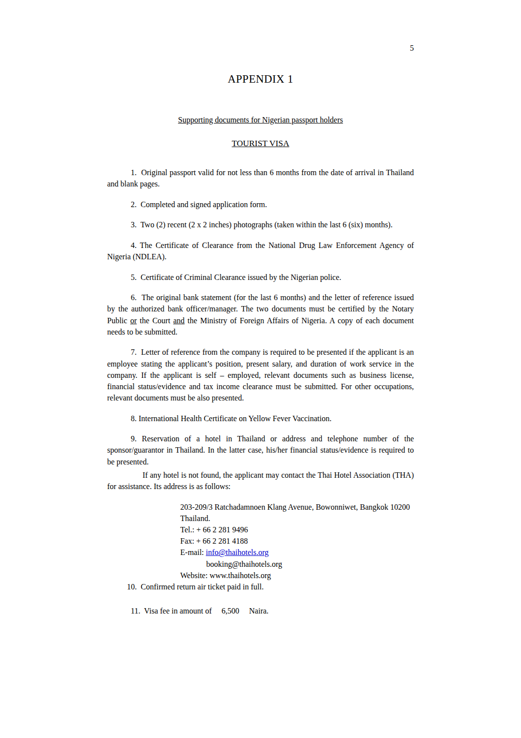5
APPENDIX 1
Supporting documents for Nigerian passport holders
TOURIST VISA
1. Original passport valid for not less than 6 months from the date of arrival in Thailand and blank pages.
2. Completed and signed application form.
3. Two (2) recent (2 x 2 inches) photographs (taken within the last 6 (six) months).
4. The Certificate of Clearance from the National Drug Law Enforcement Agency of Nigeria (NDLEA).
5. Certificate of Criminal Clearance issued by the Nigerian police.
6. The original bank statement (for the last 6 months) and the letter of reference issued by the authorized bank officer/manager. The two documents must be certified by the Notary Public or the Court and the Ministry of Foreign Affairs of Nigeria. A copy of each document needs to be submitted.
7. Letter of reference from the company is required to be presented if the applicant is an employee stating the applicant’s position, present salary, and duration of work service in the company. If the applicant is self – employed, relevant documents such as business license, financial status/evidence and tax income clearance must be submitted. For other occupations, relevant documents must be also presented.
8. International Health Certificate on Yellow Fever Vaccination.
9. Reservation of a hotel in Thailand or address and telephone number of the sponsor/guarantor in Thailand. In the latter case, his/her financial status/evidence is required to be presented.
If any hotel is not found, the applicant may contact the Thai Hotel Association (THA) for assistance. Its address is as follows:
203-209/3 Ratchadamnoen Klang Avenue, Bowonniwet, Bangkok 10200 Thailand.
Tel.: + 66 2 281 9496
Fax: + 66 2 281 4188
E-mail: info@thaihotels.org
booking@thaihotels.org
Website: www.thaihotels.org
10. Confirmed return air ticket paid in full.
11. Visa fee in amount of 6,500 Naira.